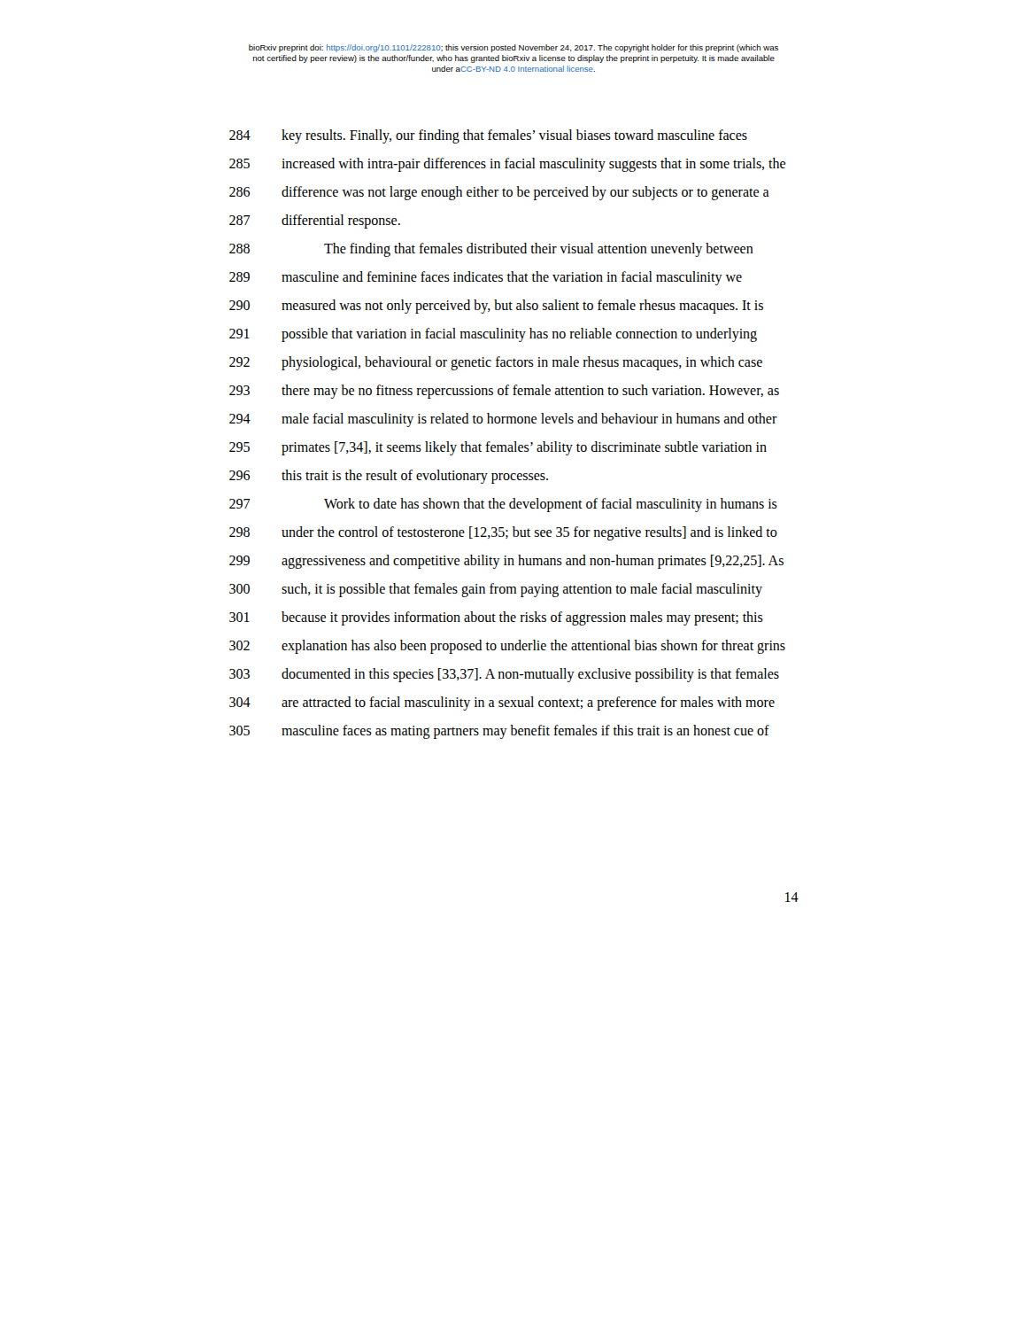bioRxiv preprint doi: https://doi.org/10.1101/222810; this version posted November 24, 2017. The copyright holder for this preprint (which was not certified by peer review) is the author/funder, who has granted bioRxiv a license to display the preprint in perpetuity. It is made available under aCC-BY-ND 4.0 International license.
284
key results. Finally, our finding that females’ visual biases toward masculine faces
285
increased with intra-pair differences in facial masculinity suggests that in some trials, the
286
difference was not large enough either to be perceived by our subjects or to generate a
287
differential response.
288
The finding that females distributed their visual attention unevenly between
289
masculine and feminine faces indicates that the variation in facial masculinity we
290
measured was not only perceived by, but also salient to female rhesus macaques. It is
291
possible that variation in facial masculinity has no reliable connection to underlying
292
physiological, behavioural or genetic factors in male rhesus macaques, in which case
293
there may be no fitness repercussions of female attention to such variation. However, as
294
male facial masculinity is related to hormone levels and behaviour in humans and other
295
primates [7,34], it seems likely that females’ ability to discriminate subtle variation in
296
this trait is the result of evolutionary processes.
297
Work to date has shown that the development of facial masculinity in humans is
298
under the control of testosterone [12,35; but see 35 for negative results] and is linked to
299
aggressiveness and competitive ability in humans and non-human primates [9,22,25]. As
300
such, it is possible that females gain from paying attention to male facial masculinity
301
because it provides information about the risks of aggression males may present; this
302
explanation has also been proposed to underlie the attentional bias shown for threat grins
303
documented in this species [33,37]. A non-mutually exclusive possibility is that females
304
are attracted to facial masculinity in a sexual context; a preference for males with more
305
masculine faces as mating partners may benefit females if this trait is an honest cue of
14